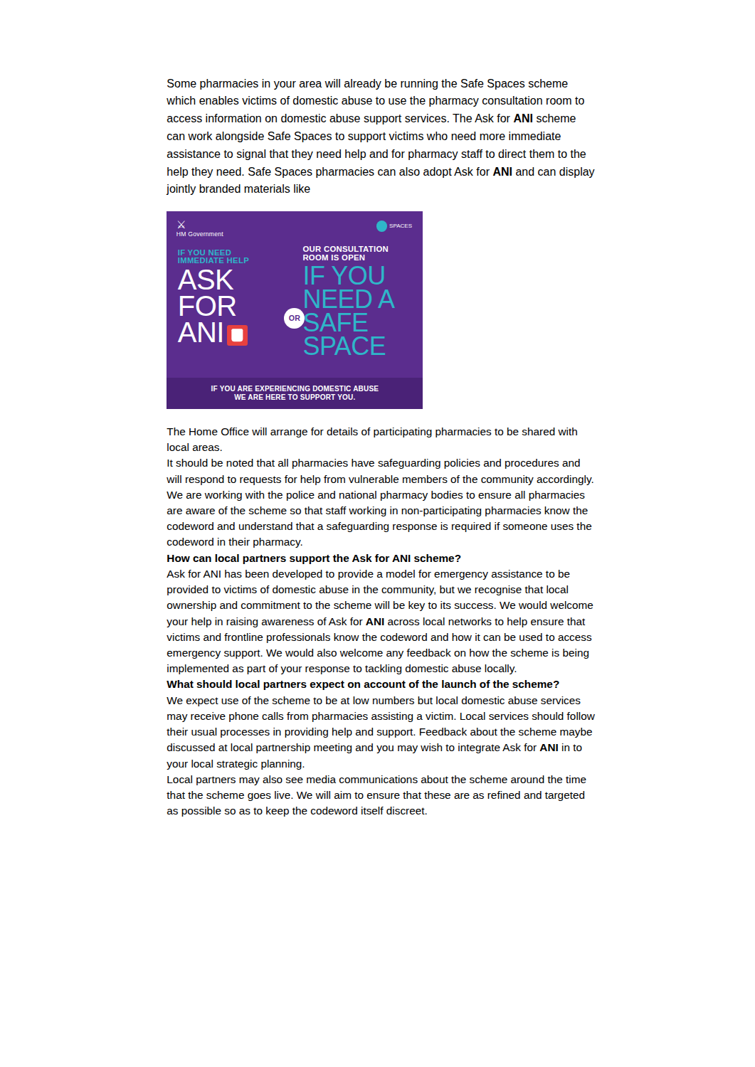Some pharmacies in your area will already be running the Safe Spaces scheme which enables victims of domestic abuse to use the pharmacy consultation room to access information on domestic abuse support services. The Ask for ANI scheme can work alongside Safe Spaces to support victims who need more immediate assistance to signal that they need help and for pharmacy staff to direct them to the help they need. Safe Spaces pharmacies can also adopt Ask for ANI and can display jointly branded materials like
⚔HM Government
SPACES
IF YOU NEED
IMMEDIATE HELP
ASK
FOR
ANI
OR
OUR CONSULTATION
ROOM IS OPEN
IF YOU
NEED A
SAFE
SPACE
IF YOU ARE EXPERIENCING DOMESTIC ABUSE
WE ARE HERE TO SUPPORT YOU.
The Home Office will arrange for details of participating pharmacies to be shared with local areas.
It should be noted that all pharmacies have safeguarding policies and procedures and will respond to requests for help from vulnerable members of the community accordingly. We are working with the police and national pharmacy bodies to ensure all pharmacies are aware of the scheme so that staff working in non-participating pharmacies know the codeword and understand that a safeguarding response is required if someone uses the codeword in their pharmacy.
How can local partners support the Ask for ANI scheme?
Ask for ANI has been developed to provide a model for emergency assistance to be provided to victims of domestic abuse in the community, but we recognise that local ownership and commitment to the scheme will be key to its success. We would welcome your help in raising awareness of Ask for ANI across local networks to help ensure that victims and frontline professionals know the codeword and how it can be used to access emergency support. We would also welcome any feedback on how the scheme is being implemented as part of your response to tackling domestic abuse locally.
What should local partners expect on account of the launch of the scheme?
We expect use of the scheme to be at low numbers but local domestic abuse services may receive phone calls from pharmacies assisting a victim. Local services should follow their usual processes in providing help and support. Feedback about the scheme maybe discussed at local partnership meeting and you may wish to integrate Ask for ANI in to your local strategic planning.
Local partners may also see media communications about the scheme around the time that the scheme goes live. We will aim to ensure that these are as refined and targeted as possible so as to keep the codeword itself discreet.